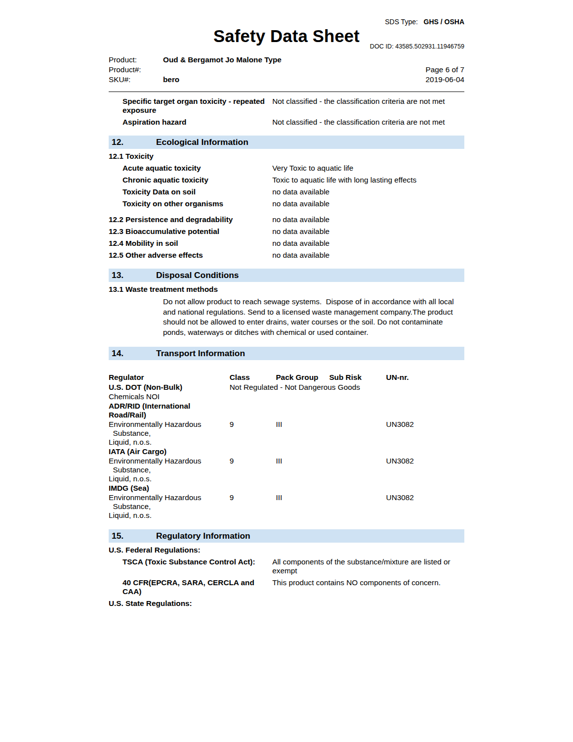SDS Type: GHS / OSHA
Safety Data Sheet
DOC ID: 43585.502931.11946759
| Product: | Oud & Bergamot Jo Malone Type | |
| Product#: | | Page 6 of 7 |
| SKU#: | bero | 2019-06-04 |
Specific target organ toxicity - repeated exposure
Not classified - the classification criteria are not met
Aspiration hazard
Not classified - the classification criteria are not met
12.
Ecological Information
12.1 Toxicity
Acute aquatic toxicity
Very Toxic to aquatic life
Chronic aquatic toxicity
Toxic to aquatic life with long lasting effects
Toxicity Data on soil
no data available
Toxicity on other organisms
no data available
12.2 Persistence and degradability
no data available
12.3 Bioaccumulative potential
no data available
12.4 Mobility in soil
no data available
12.5 Other adverse effects
no data available
13.
Disposal Conditions
13.1 Waste treatment methods
Do not allow product to reach sewage systems. Dispose of in accordance with all local and national regulations. Send to a licensed waste management company.The product should not be allowed to enter drains, water courses or the soil. Do not contaminate ponds, waterways or ditches with chemical or used container.
14.
Transport Information
| Regulator | Class | Pack Group | Sub Risk | UN-nr. |
| --- | --- | --- | --- | --- |
| U.S. DOT (Non-Bulk) | Not Regulated - Not Dangerous Goods | |
| Chemicals NOI | | | | |
| ADR/RID (International Road/Rail) | | | | |
| Environmentally Hazardous Substance, Liquid, n.o.s. | 9 | III | | UN3082 |
| IATA (Air Cargo) | | | | |
| Environmentally Hazardous Substance, Liquid, n.o.s. | 9 | III | | UN3082 |
| IMDG (Sea) | | | | |
| Environmentally Hazardous Substance, Liquid, n.o.s. | 9 | III | | UN3082 |
15.
Regulatory Information
U.S. Federal Regulations:
TSCA (Toxic Substance Control Act):
All components of the substance/mixture are listed or exempt
40 CFR(EPCRA, SARA, CERCLA and CAA)
This product contains NO components of concern.
U.S. State Regulations: